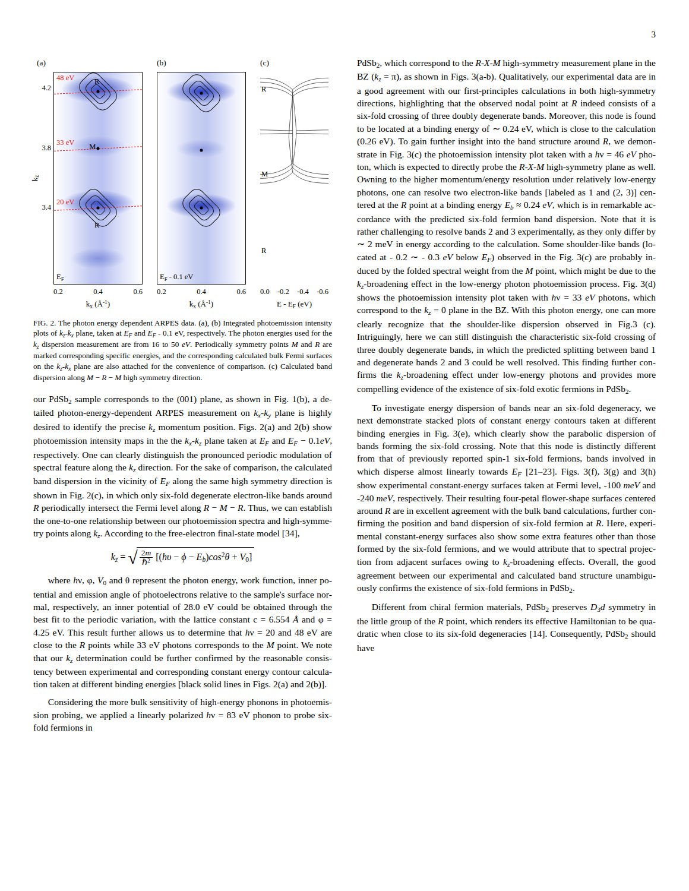3
(a) (b) (c)
4.2 3.8 3.4 kz
48 eV 33 eV 20 eV
R
M
R EF
EF - 0.1 eV
R M R
0.20.40.6
kx (Å-1)
0.20.40.6
kx (Å-1)
0.0-0.2-0.4-0.6
E - EF (eV)
FIG. 2. The photon energy dependent ARPES data. (a), (b) Integrated photoemission intensity plots of kz-kx plane, taken at EF and EF - 0.1 eV, respectively. The photon energies used for the kz dispersion measurement are from 16 to 50 eV. Periodically symmetry points M and R are marked corresponding specific energies, and the corresponding calculated bulk Fermi surfaces on the kz-kx plane are also attached for the convenience of comparison. (c) Calculated band dispersion along M − R − M high symmetry direction.
our PdSb2 sample corresponds to the (001) plane, as shown in Fig. 1(b), a detailed photon-energy-dependent ARPES measurement on kx-ky plane is highly desired to identify the precise kz momentum position. Figs. 2(a) and 2(b) show photoemission intensity maps in the the kx-kz plane taken at EF and EF − 0.1eV, respectively. One can clearly distinguish the pronounced periodic modulation of spectral feature along the kz direction. For the sake of comparison, the calculated band dispersion in the vicinity of EF along the same high symmetry direction is shown in Fig. 2(c), in which only six-fold degenerate electron-like bands around R periodically intersect the Fermi level along R − M − R. Thus, we can establish the one-to-one relationship between our photoemission spectra and high-symmetry points along kz. According to the free-electron final-state model [34],
kz = √ 2m ℏ2 [(hυ − ϕ − Eb)cos2θ + V0]
where hν, φ, V0 and θ represent the photon energy, work function, inner potential and emission angle of photoelectrons relative to the sample's surface normal, respectively, an inner potential of 28.0 eV could be obtained through the best fit to the periodic variation, with the lattice constant c = 6.554 Å and φ = 4.25 eV. This result further allows us to determine that hν = 20 and 48 eV are close to the R points while 33 eV photons corresponds to the M point. We note that our kz determination could be further confirmed by the reasonable consistency between experimental and corresponding constant energy contour calculation taken at different binding energies [black solid lines in Figs. 2(a) and 2(b)].
Considering the more bulk sensitivity of high-energy phonons in photoemission probing, we applied a linearly polarized hν = 83 eV phonon to probe six-fold fermions in
PdSb2, which correspond to the R-X-M high-symmetry measurement plane in the BZ (kz = π), as shown in Figs. 3(a-b). Qualitatively, our experimental data are in a good agreement with our first-principles calculations in both high-symmetry directions, highlighting that the observed nodal point at R indeed consists of a six-fold crossing of three doubly degenerate bands. Moreover, this node is found to be located at a binding energy of ∼ 0.24 eV, which is close to the calculation (0.26 eV). To gain further insight into the band structure around R, we demonstrate in Fig. 3(c) the photoemission intensity plot taken with a hν = 46 eV photon, which is expected to directly probe the R-X-M high-symmetry plane as well. Owning to the higher momentum/energy resolution under relatively low-energy photons, one can resolve two electron-like bands [labeled as 1 and (2, 3)] centered at the R point at a binding energy Eb ≈ 0.24 eV, which is in remarkable accordance with the predicted six-fold fermion band dispersion. Note that it is rather challenging to resolve bands 2 and 3 experimentally, as they only differ by ∼ 2 meV in energy according to the calculation. Some shoulder-like bands (located at - 0.2 ∼ - 0.3 eV below EF) observed in the Fig. 3(c) are probably induced by the folded spectral weight from the M point, which might be due to the kz-broadening effect in the low-energy photon photoemission process. Fig. 3(d) shows the photoemission intensity plot taken with hν = 33 eV photons, which correspond to the kz = 0 plane in the BZ. With this photon energy, one can more clearly recognize that the shoulder-like dispersion observed in Fig.3 (c). Intriguingly, here we can still distinguish the characteristic six-fold crossing of three doubly degenerate bands, in which the predicted splitting between band 1 and degenerate bands 2 and 3 could be well resolved. This finding further confirms the kz-broadening effect under low-energy photons and provides more compelling evidence of the existence of six-fold exotic fermions in PdSb2.
To investigate energy dispersion of bands near an six-fold degeneracy, we next demonstrate stacked plots of constant energy contours taken at different binding energies in Fig. 3(e), which clearly show the parabolic dispersion of bands forming the six-fold crossing. Note that this node is distinctly different from that of previously reported spin-1 six-fold fermions, bands involved in which disperse almost linearly towards EF [21–23]. Figs. 3(f), 3(g) and 3(h) show experimental constant-energy surfaces taken at Fermi level, -100 meV and -240 meV, respectively. Their resulting four-petal flower-shape surfaces centered around R are in excellent agreement with the bulk band calculations, further confirming the position and band dispersion of six-fold fermion at R. Here, experimental constant-energy surfaces also show some extra features other than those formed by the six-fold fermions, and we would attribute that to spectral projection from adjacent surfaces owing to kz-broadening effects. Overall, the good agreement between our experimental and calculated band structure unambiguously confirms the existence of six-fold fermions in PdSb2.
Different from chiral fermion materials, PdSb2 preserves D3d symmetry in the little group of the R point, which renders its effective Hamiltonian to be quadratic when close to its six-fold degeneracies [14]. Consequently, PdSb2 should have